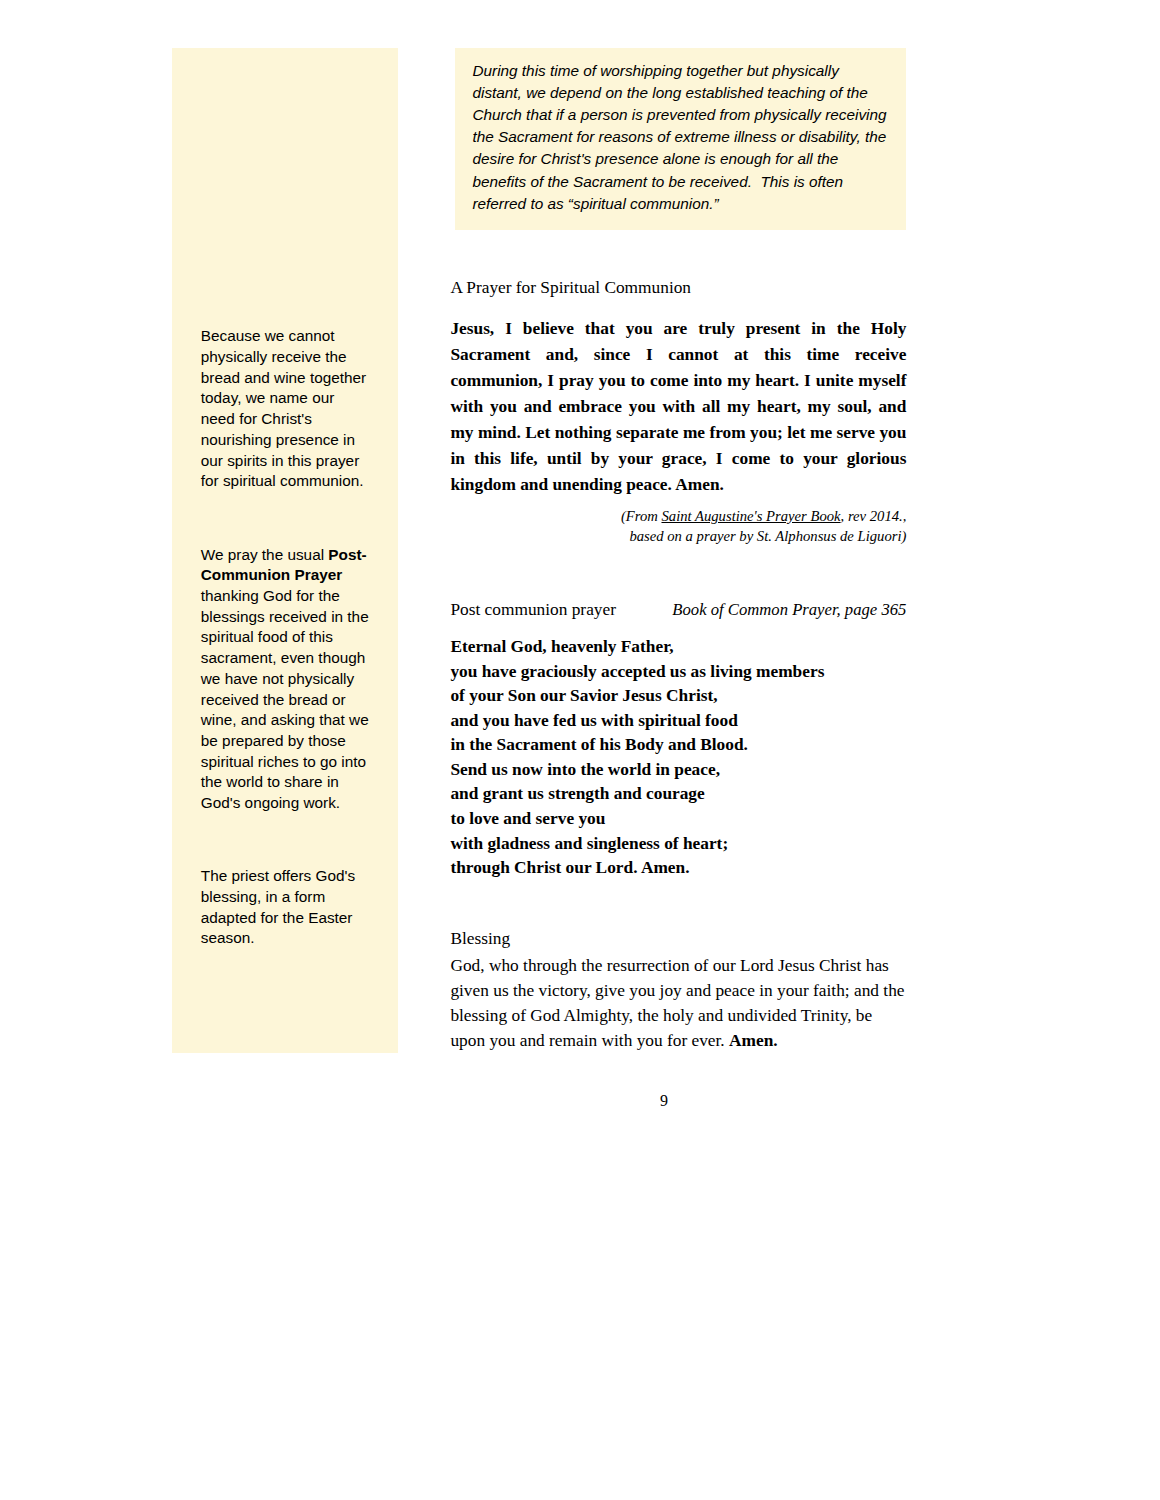Because we cannot physically receive the bread and wine together today, we name our need for Christ's nourishing presence in our spirits in this prayer for spiritual communion.
We pray the usual Post-Communion Prayer thanking God for the blessings received in the spiritual food of this sacrament, even though we have not physically received the bread or wine, and asking that we be prepared by those spiritual riches to go into the world to share in God's ongoing work.
The priest offers God's blessing, in a form adapted for the Easter season.
During this time of worshipping together but physically distant, we depend on the long established teaching of the Church that if a person is prevented from physically receiving the Sacrament for reasons of extreme illness or disability, the desire for Christ's presence alone is enough for all the benefits of the Sacrament to be received. This is often referred to as “spiritual communion.”
A Prayer for Spiritual Communion
Jesus, I believe that you are truly present in the Holy Sacrament and, since I cannot at this time receive communion, I pray you to come into my heart. I unite myself with you and embrace you with all my heart, my soul, and my mind. Let nothing separate me from you; let me serve you in this life, until by your grace, I come to your glorious kingdom and unending peace. Amen.
(From Saint Augustine's Prayer Book, rev 2014.,
based on a prayer by St. Alphonsus de Liguori)
Post communion prayer Book of Common Prayer, page 365
Eternal God, heavenly Father,
you have graciously accepted us as living members
of your Son our Savior Jesus Christ,
and you have fed us with spiritual food
in the Sacrament of his Body and Blood.
Send us now into the world in peace,
and grant us strength and courage
to love and serve you
with gladness and singleness of heart;
through Christ our Lord. Amen.
Blessing
God, who through the resurrection of our Lord Jesus Christ has given us the victory, give you joy and peace in your faith; and the blessing of God Almighty, the holy and undivided Trinity, be upon you and remain with you for ever. Amen.
9